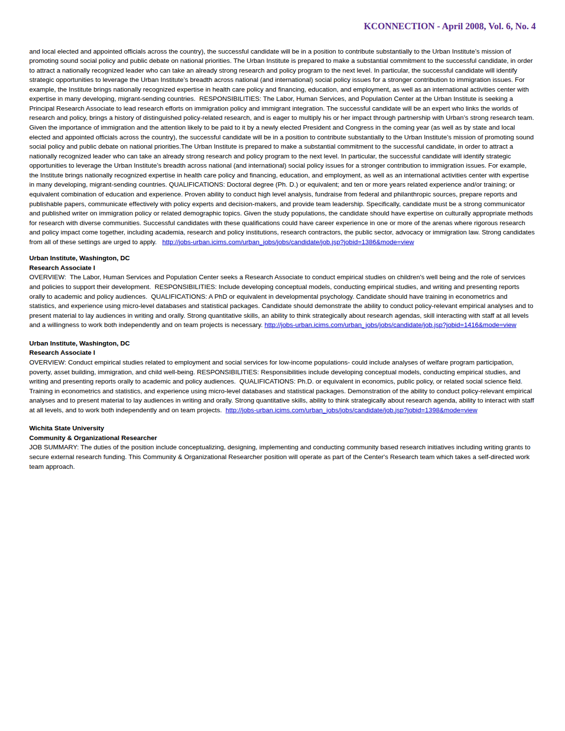KCONNECTION - April 2008, Vol. 6, No. 4
and local elected and appointed officials across the country), the successful candidate will be in a position to contribute substantially to the Urban Institute’s mission of promoting sound social policy and public debate on national priorities. The Urban Institute is prepared to make a substantial commitment to the successful candidate, in order to attract a nationally recognized leader who can take an already strong research and policy program to the next level. In particular, the successful candidate will identify strategic opportunities to leverage the Urban Institute’s breadth across national (and international) social policy issues for a stronger contribution to immigration issues. For example, the Institute brings nationally recognized expertise in health care policy and financing, education, and employment, as well as an international activities center with expertise in many developing, migrant-sending countries. RESPONSIBILITIES: The Labor, Human Services, and Population Center at the Urban Institute is seeking a Principal Research Associate to lead research efforts on immigration policy and immigrant integration. The successful candidate will be an expert who links the worlds of research and policy, brings a history of distinguished policy-related research, and is eager to multiply his or her impact through partnership with Urban’s strong research team. Given the importance of immigration and the attention likely to be paid to it by a newly elected President and Congress in the coming year (as well as by state and local elected and appointed officials across the country), the successful candidate will be in a position to contribute substantially to the Urban Institute’s mission of promoting sound social policy and public debate on national priorities.The Urban Institute is prepared to make a substantial commitment to the successful candidate, in order to attract a nationally recognized leader who can take an already strong research and policy program to the next level. In particular, the successful candidate will identify strategic opportunities to leverage the Urban Institute’s breadth across national (and international) social policy issues for a stronger contribution to immigration issues. For example, the Institute brings nationally recognized expertise in health care policy and financing, education, and employment, as well as an international activities center with expertise in many developing, migrant-sending countries. QUALIFICATIONS: Doctoral degree (Ph. D.) or equivalent; and ten or more years related experience and/or training; or equivalent combination of education and experience. Proven ability to conduct high level analysis, fundraise from federal and philanthropic sources, prepare reports and publishable papers, communicate effectively with policy experts and decision-makers, and provide team leadership. Specifically, candidate must be a strong communicator and published writer on immigration policy or related demographic topics. Given the study populations, the candidate should have expertise on culturally appropriate methods for research with diverse communities. Successful candidates with these qualifications could have career experience in one or more of the arenas where rigorous research and policy impact come together, including academia, research and policy institutions, research contractors, the public sector, advocacy or immigration law. Strong candidates from all of these settings are urged to apply. http://jobs-urban.icims.com/urban_jobs/jobs/candidate/job.jsp?jobid=1386&mode=view
Urban Institute, Washington, DC
Research Associate I
OVERVIEW: The Labor, Human Services and Population Center seeks a Research Associate to conduct empirical studies on children's well being and the role of services and policies to support their development. RESPONSIBILITIES: Include developing conceptual models, conducting empirical studies, and writing and presenting reports orally to academic and policy audiences. QUALIFICATIONS: A PhD or equivalent in developmental psychology. Candidate should have training in econometrics and statistics, and experience using micro-level databases and statistical packages. Candidate should demonstrate the ability to conduct policy-relevant empirical analyses and to present material to lay audiences in writing and orally. Strong quantitative skills, an ability to think strategically about research agendas, skill interacting with staff at all levels and a willingness to work both independently and on team projects is necessary. http://jobs-urban.icims.com/urban_jobs/jobs/candidate/job.jsp?jobid=1416&mode=view
Urban Institute, Washington, DC
Research Associate I
OVERVIEW: Conduct empirical studies related to employment and social services for low-income populations- could include analyses of welfare program participation, poverty, asset building, immigration, and child well-being. RESPONSIBILITIES: Responsibilities include developing conceptual models, conducting empirical studies, and writing and presenting reports orally to academic and policy audiences. QUALIFICATIONS: Ph.D. or equivalent in economics, public policy, or related social science field. Training in econometrics and statistics, and experience using micro-level databases and statistical packages. Demonstration of the ability to conduct policy-relevant empirical analyses and to present material to lay audiences in writing and orally. Strong quantitative skills, ability to think strategically about research agenda, ability to interact with staff at all levels, and to work both independently and on team projects. http://jobs-urban.icims.com/urban_jobs/jobs/candidate/job.jsp?jobid=1398&mode=view
Wichita State University
Community & Organizational Researcher
JOB SUMMARY: The duties of the position include conceptualizing, designing, implementing and conducting community based research initiatives including writing grants to secure external research funding. This Community & Organizational Researcher position will operate as part of the Center's Research team which takes a self-directed work team approach.